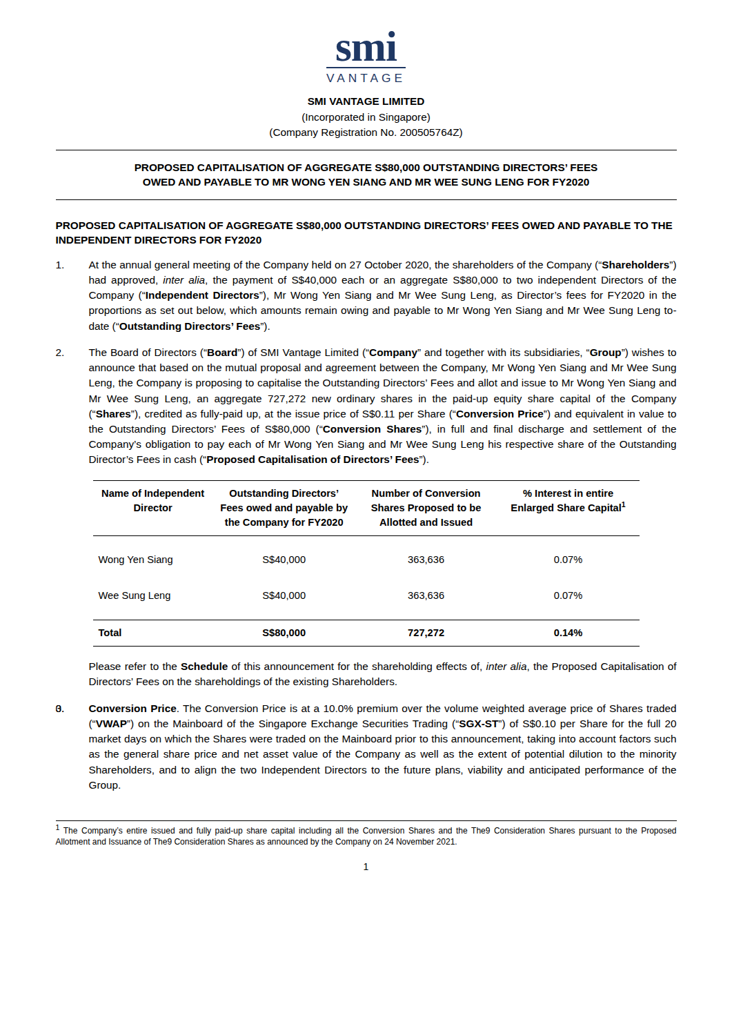smi
VANTAGE
SMI VANTAGE LIMITED
(Incorporated in Singapore)
(Company Registration No. 200505764Z)
PROPOSED CAPITALISATION OF AGGREGATE S$80,000 OUTSTANDING DIRECTORS’ FEES
OWED AND PAYABLE TO MR WONG YEN SIANG AND MR WEE SUNG LENG FOR FY2020
PROPOSED CAPITALISATION OF AGGREGATE S$80,000 OUTSTANDING DIRECTORS’ FEES OWED AND PAYABLE TO THE INDEPENDENT DIRECTORS FOR FY2020
At the annual general meeting of the Company held on 27 October 2020, the shareholders of the Company (“Shareholders”) had approved, inter alia, the payment of S$40,000 each or an aggregate S$80,000 to two independent Directors of the Company (“Independent Directors”), Mr Wong Yen Siang and Mr Wee Sung Leng, as Director’s fees for FY2020 in the proportions as set out below, which amounts remain owing and payable to Mr Wong Yen Siang and Mr Wee Sung Leng to-date (“Outstanding Directors’ Fees”).
The Board of Directors (“Board”) of SMI Vantage Limited (“Company” and together with its subsidiaries, “Group”) wishes to announce that based on the mutual proposal and agreement between the Company, Mr Wong Yen Siang and Mr Wee Sung Leng, the Company is proposing to capitalise the Outstanding Directors’ Fees and allot and issue to Mr Wong Yen Siang and Mr Wee Sung Leng, an aggregate 727,272 new ordinary shares in the paid-up equity share capital of the Company (“Shares”), credited as fully-paid up, at the issue price of S$0.11 per Share (“Conversion Price”) and equivalent in value to the Outstanding Directors’ Fees of S$80,000 (“Conversion Shares”), in full and final discharge and settlement of the Company’s obligation to pay each of Mr Wong Yen Siang and Mr Wee Sung Leng his respective share of the Outstanding Director’s Fees in cash (“Proposed Capitalisation of Directors’ Fees”).
| Name of Independent Director | Outstanding Directors’ Fees owed and payable by the Company for FY2020 | Number of Conversion Shares Proposed to be Allotted and Issued | % Interest in entire Enlarged Share Capital 1 |
| --- | --- | --- | --- |
| Wong Yen Siang | S$40,000 | 363,636 | 0.07% |
| Wee Sung Leng | S$40,000 | 363,636 | 0.07% |
| Total | S$80,000 | 727,272 | 0.14% |
Please refer to the Schedule of this announcement for the shareholding effects of, inter alia, the Proposed Capitalisation of Directors’ Fees on the shareholdings of the existing Shareholders.
3. Conversion Price. The Conversion Price is at a 10.0% premium over the volume weighted average price of Shares traded (“VWAP”) on the Mainboard of the Singapore Exchange Securities Trading (“SGX-ST”) of S$0.10 per Share for the full 20 market days on which the Shares were traded on the Mainboard prior to this announcement, taking into account factors such as the general share price and net asset value of the Company as well as the extent of potential dilution to the minority Shareholders, and to align the two Independent Directors to the future plans, viability and anticipated performance of the Group.
1 The Company’s entire issued and fully paid-up share capital including all the Conversion Shares and the The9 Consideration Shares pursuant to the Proposed Allotment and Issuance of The9 Consideration Shares as announced by the Company on 24 November 2021.
1